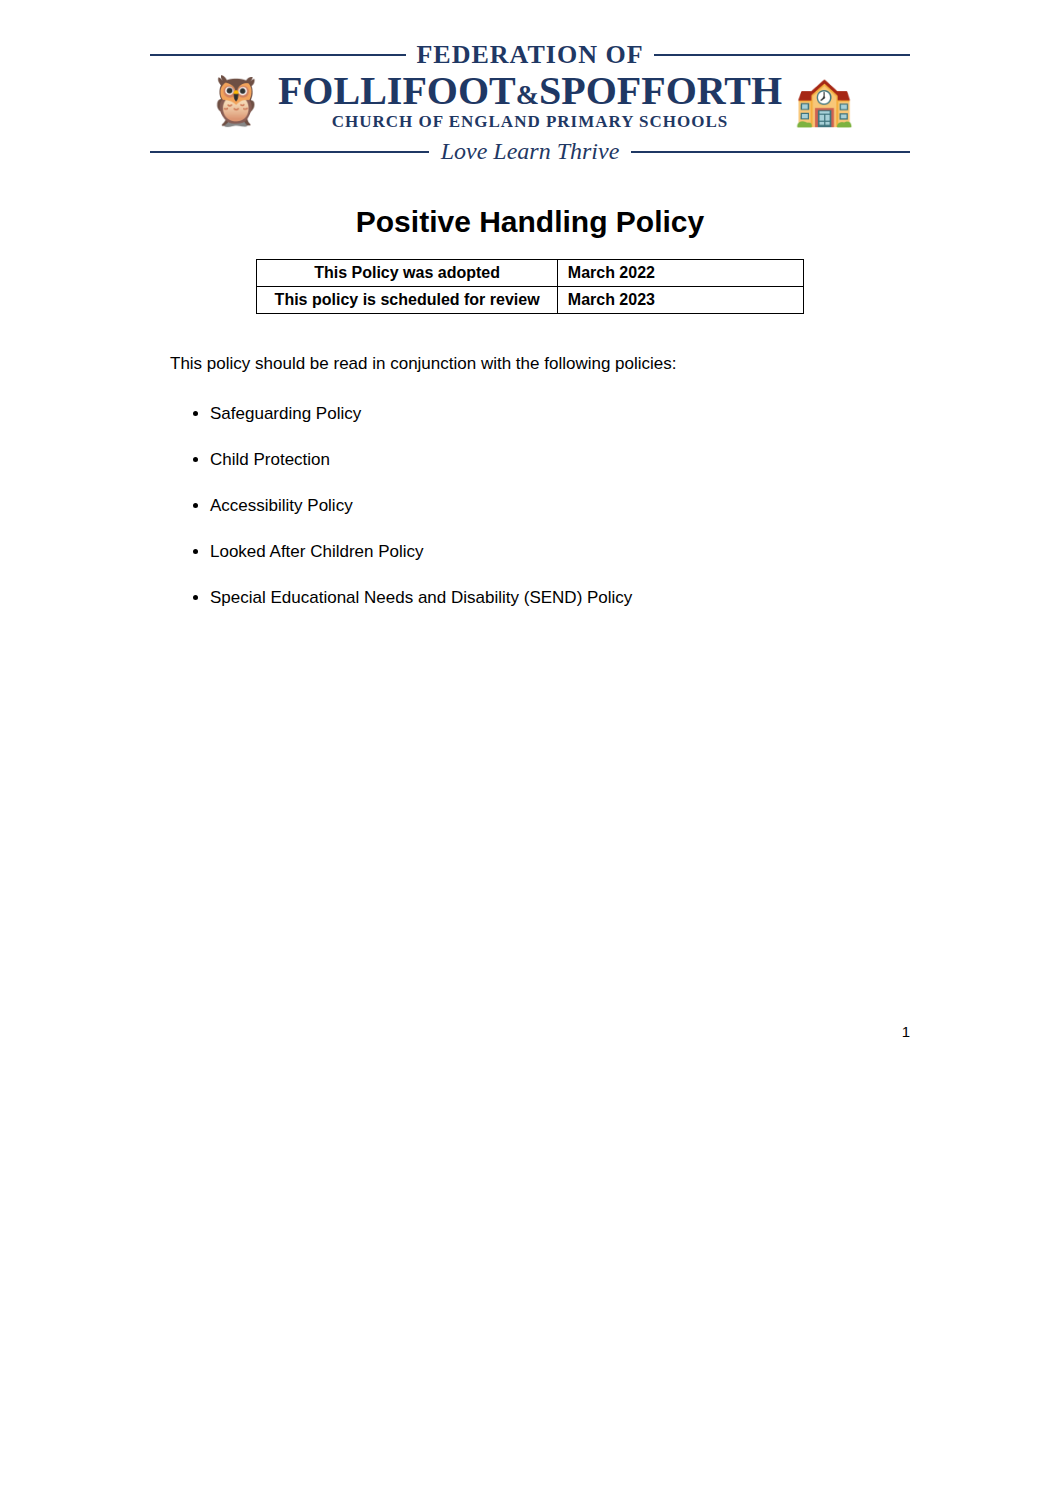FEDERATION OF
🦉 FOLLIFOOT&SPOFFORTH
CHURCH OF ENGLAND PRIMARY SCHOOLS 🏫
Love Learn Thrive
Positive Handling Policy
| This Policy was adopted | March 2022 |
| This policy is scheduled for review | March 2023 |
This policy should be read in conjunction with the following policies:
Safeguarding Policy
Child Protection
Accessibility Policy
Looked After Children Policy
Special Educational Needs and Disability (SEND) Policy
1